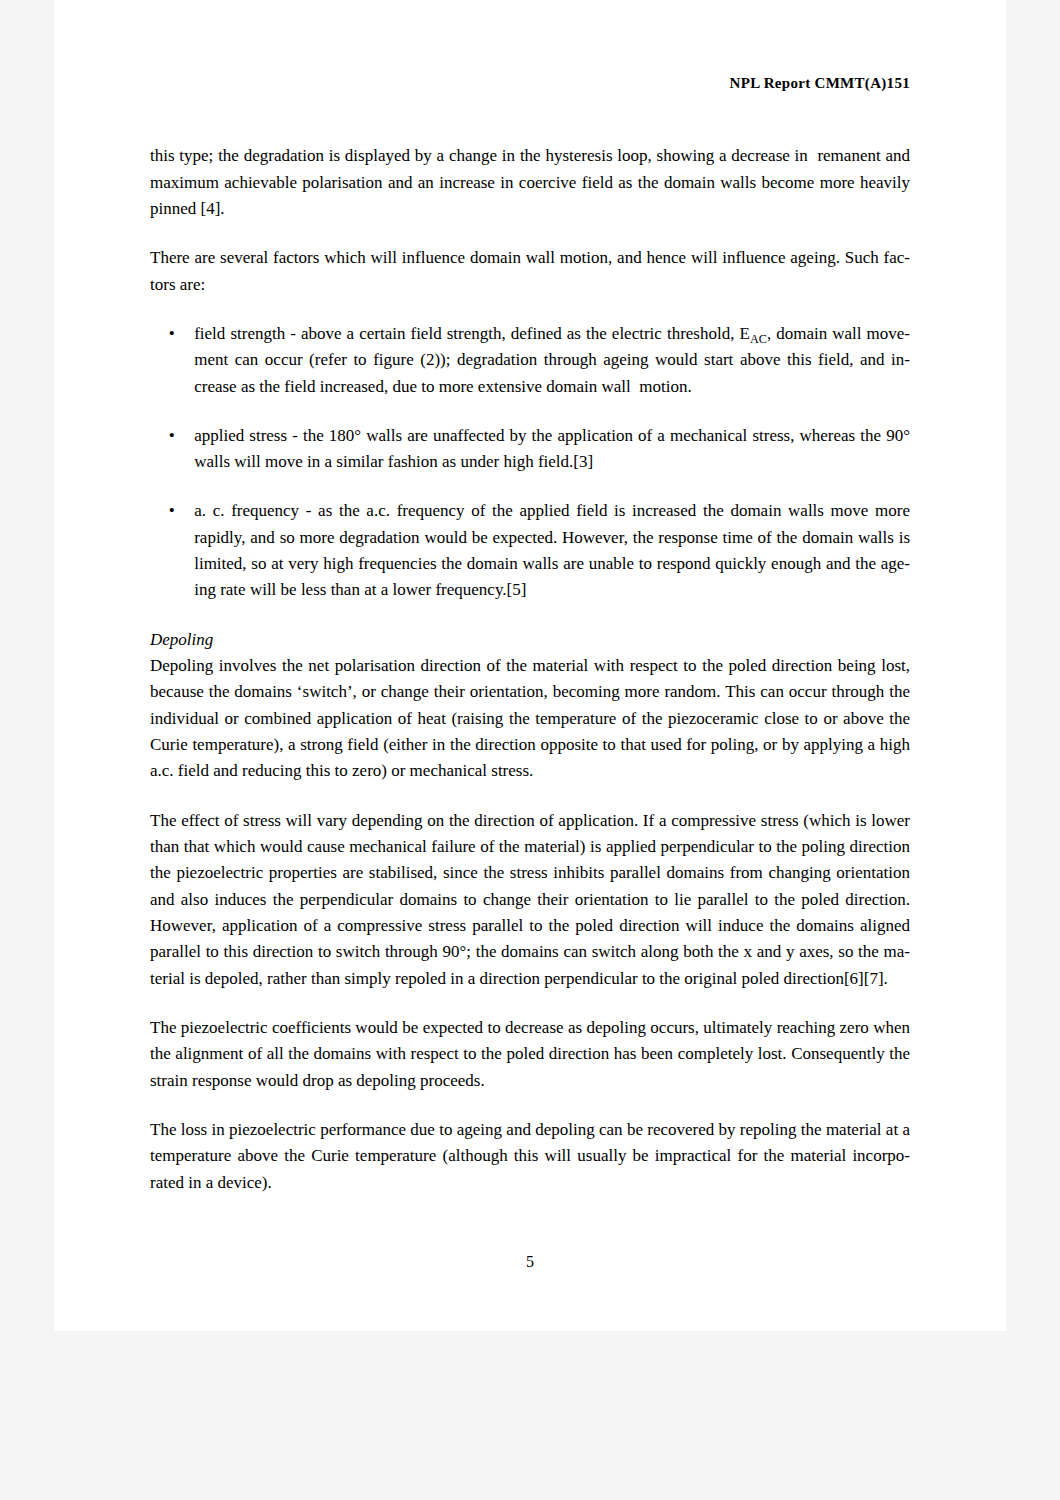NPL Report CMMT(A)151
this type; the degradation is displayed by a change in the hysteresis loop, showing a decrease in remanent and maximum achievable polarisation and an increase in coercive field as the domain walls become more heavily pinned [4].
There are several factors which will influence domain wall motion, and hence will influence ageing. Such factors are:
field strength - above a certain field strength, defined as the electric threshold, EAC, domain wall movement can occur (refer to figure (2)); degradation through ageing would start above this field, and increase as the field increased, due to more extensive domain wall motion.
applied stress - the 180° walls are unaffected by the application of a mechanical stress, whereas the 90° walls will move in a similar fashion as under high field.[3]
a. c. frequency - as the a.c. frequency of the applied field is increased the domain walls move more rapidly, and so more degradation would be expected. However, the response time of the domain walls is limited, so at very high frequencies the domain walls are unable to respond quickly enough and the ageing rate will be less than at a lower frequency.[5]
Depoling
Depoling involves the net polarisation direction of the material with respect to the poled direction being lost, because the domains ‘switch’, or change their orientation, becoming more random. This can occur through the individual or combined application of heat (raising the temperature of the piezoceramic close to or above the Curie temperature), a strong field (either in the direction opposite to that used for poling, or by applying a high a.c. field and reducing this to zero) or mechanical stress.
The effect of stress will vary depending on the direction of application. If a compressive stress (which is lower than that which would cause mechanical failure of the material) is applied perpendicular to the poling direction the piezoelectric properties are stabilised, since the stress inhibits parallel domains from changing orientation and also induces the perpendicular domains to change their orientation to lie parallel to the poled direction. However, application of a compressive stress parallel to the poled direction will induce the domains aligned parallel to this direction to switch through 90°; the domains can switch along both the x and y axes, so the material is depoled, rather than simply repoled in a direction perpendicular to the original poled direction[6][7].
The piezoelectric coefficients would be expected to decrease as depoling occurs, ultimately reaching zero when the alignment of all the domains with respect to the poled direction has been completely lost. Consequently the strain response would drop as depoling proceeds.
The loss in piezoelectric performance due to ageing and depoling can be recovered by repoling the material at a temperature above the Curie temperature (although this will usually be impractical for the material incorporated in a device).
5